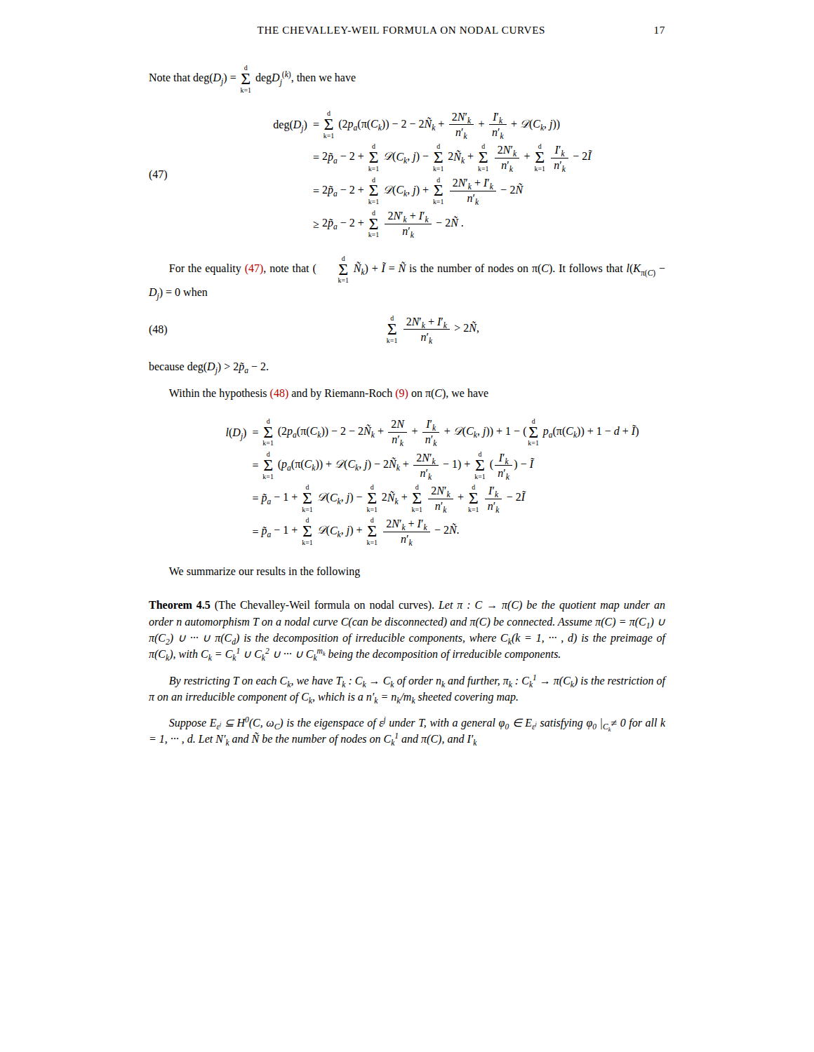THE CHEVALLEY-WEIL FORMULA ON NODAL CURVES 17
Note that deg(Dj) = dΣk=1 degDj(k), then we have
(47)
deg(Dj) = dΣk=1 (2pa(π(Ck)) − 2 − 2Ñk + 2N′k n′k + I′k n′k + 𝒟(Ck, j))
= 2p̃a − 2 + dΣk=1 𝒟(Ck, j) − dΣk=1 2Ñk + dΣk=1 2N′k n′k + dΣk=1 I′k n′k − 2Ĩ
= 2p̃a − 2 + dΣk=1 𝒟(Ck, j) + dΣk=1 2N′k + I′k n′k − 2Ñ
≥ 2p̃a − 2 + dΣk=1 2N′k + I′k n′k − 2Ñ .
For the equality (47), note that (dΣk=1 Ñk) + Ĩ = Ñ is the number of nodes on π(C). It follows that l(Kπ(C) − Dj) = 0 when
(48)
dΣk=1 2N′k + I′k n′k > 2Ñ,
because deg(Dj) > 2p̃a − 2.
Within the hypothesis (48) and by Riemann-Roch (9) on π(C), we have
l(Dj) = dΣk=1 (2pa(π(Ck)) − 2 − 2Ñk + 2N n′k + I′k n′k + 𝒟(Ck, j)) + 1 − (dΣk=1 pa(π(Ck)) + 1 − d + Ĩ)
= dΣk=1 (pa(π(Ck)) + 𝒟(Ck, j) − 2Ñk + 2N′k n′k − 1) + dΣk=1 (I′k n′k) − Ĩ
= p̃a − 1 + dΣk=1 𝒟(Ck, j) − dΣk=1 2Ñk + dΣk=1 2N′k n′k + dΣk=1 I′k n′k − 2Ĩ
= p̃a − 1 + dΣk=1 𝒟(Ck, j) + dΣk=1 2N′k + I′k n′k − 2Ñ.
We summarize our results in the following
Theorem 4.5 (The Chevalley-Weil formula on nodal curves). Let π : C → π(C) be the quotient map under an order n automorphism T on a nodal curve C(can be disconnected) and π(C) be connected. Assume π(C) = π(C1) ∪ π(C2) ∪ ··· ∪ π(Cd) is the decomposition of irreducible components, where Ck(k = 1, ··· , d) is the preimage of π(Ck), with Ck = Ck1 ∪ Ck2 ∪ ··· ∪ Ckmk being the decomposition of irreducible components.
By restricting T on each Ck, we have Tk : Ck → Ck of order nk and further, πk : Ck1 → π(Ck) is the restriction of π on an irreducible component of Ck, which is a n′k = nk/mk sheeted covering map.
Suppose Eεj ⊆ H0(C, ωC) is the eigenspace of εj under T, with a general φ0 ∈ Eεj satisfying φ0 |Ck≠ 0 for all k = 1, ··· , d. Let N′k and Ñ be the number of nodes on Ck1 and π(C), and I′k